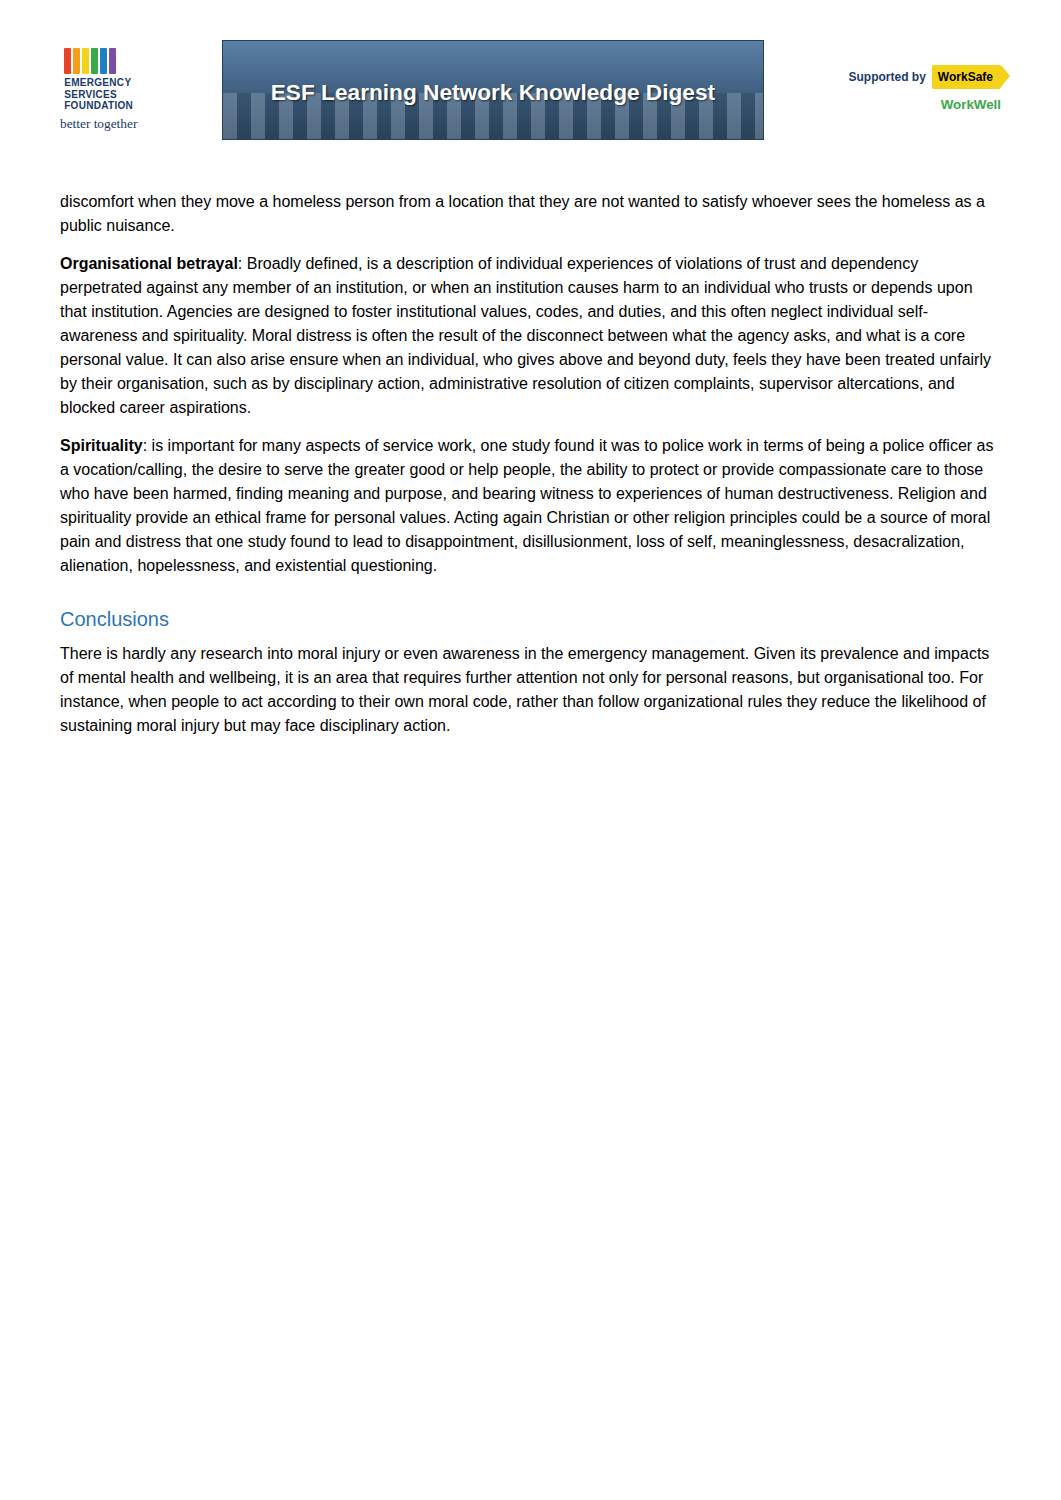EMERGENCY
SERVICES
FOUNDATION
better together
ESF Learning Network Knowledge Digest
Supported by WorkSafe WorkWell
discomfort when they move a homeless person from a location that they are not wanted to satisfy whoever sees the homeless as a public nuisance.
Organisational betrayal: Broadly defined, is a description of individual experiences of violations of trust and dependency perpetrated against any member of an institution, or when an institution causes harm to an individual who trusts or depends upon that institution. Agencies are designed to foster institutional values, codes, and duties, and this often neglect individual self-awareness and spirituality. Moral distress is often the result of the disconnect between what the agency asks, and what is a core personal value. It can also arise ensure when an individual, who gives above and beyond duty, feels they have been treated unfairly by their organisation, such as by disciplinary action, administrative resolution of citizen complaints, supervisor altercations, and blocked career aspirations.
Spirituality: is important for many aspects of service work, one study found it was to police work in terms of being a police officer as a vocation/calling, the desire to serve the greater good or help people, the ability to protect or provide compassionate care to those who have been harmed, finding meaning and purpose, and bearing witness to experiences of human destructiveness. Religion and spirituality provide an ethical frame for personal values. Acting again Christian or other religion principles could be a source of moral pain and distress that one study found to lead to disappointment, disillusionment, loss of self, meaninglessness, desacralization, alienation, hopelessness, and existential questioning.
Conclusions
There is hardly any research into moral injury or even awareness in the emergency management. Given its prevalence and impacts of mental health and wellbeing, it is an area that requires further attention not only for personal reasons, but organisational too. For instance, when people to act according to their own moral code, rather than follow organizational rules they reduce the likelihood of sustaining moral injury but may face disciplinary action.